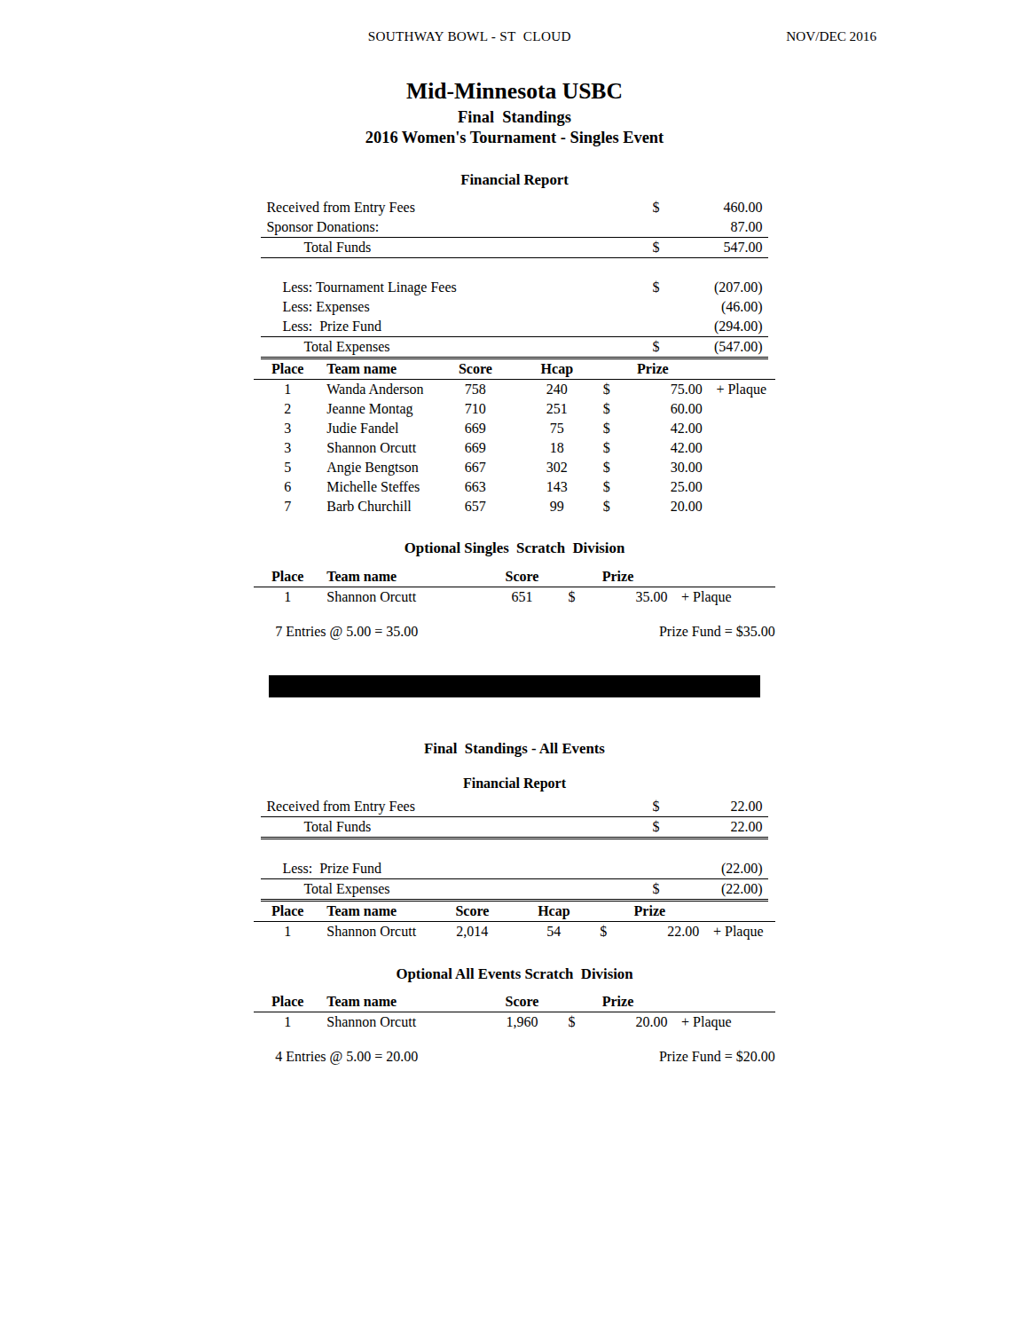SOUTHWAY BOWL - ST CLOUD NOV/DEC 2016
Mid-Minnesota USBC
Final Standings
2016 Women's Tournament - Singles Event
Financial Report
| Received from Entry Fees | $ | 460.00 |
| Sponsor Donations: | | 87.00 |
| Total Funds | $ | 547.00 |
| Less: Tournament Linage Fees | $ | (207.00) |
| Less: Expenses | | (46.00) |
| Less: Prize Fund | | (294.00) |
| Total Expenses | $ | (547.00) |
| Place | Team name | Score | Hcap | Prize | |
| --- | --- | --- | --- | --- | --- |
| 1 | Wanda Anderson | 758 | 240 | $ | 75.00 | + Plaque |
| 2 | Jeanne Montag | 710 | 251 | $ | 60.00 | |
| 3 | Judie Fandel | 669 | 75 | $ | 42.00 | |
| 3 | Shannon Orcutt | 669 | 18 | $ | 42.00 | |
| 5 | Angie Bengtson | 667 | 302 | $ | 30.00 | |
| 6 | Michelle Steffes | 663 | 143 | $ | 25.00 | |
| 7 | Barb Churchill | 657 | 99 | $ | 20.00 | |
Optional Singles Scratch Division
| Place | Team name | Score | Prize | |
| --- | --- | --- | --- | --- |
| 1 | Shannon Orcutt | 651 | $ | 35.00 | + Plaque |
7 Entries @ 5.00 = 35.00 Prize Fund = $35.00
Final Standings - All Events
Financial Report
| Received from Entry Fees | $ | 22.00 |
| Total Funds | $ | 22.00 |
| Less: Prize Fund | | (22.00) |
| Total Expenses | $ | (22.00) |
| Place | Team name | Score | Hcap | Prize | |
| --- | --- | --- | --- | --- | --- |
| 1 | Shannon Orcutt | 2,014 | 54 | $ | 22.00 | + Plaque |
Optional All Events Scratch Division
| Place | Team name | Score | Prize | |
| --- | --- | --- | --- | --- |
| 1 | Shannon Orcutt | 1,960 | $ | 20.00 | + Plaque |
4 Entries @ 5.00 = 20.00 Prize Fund = $20.00